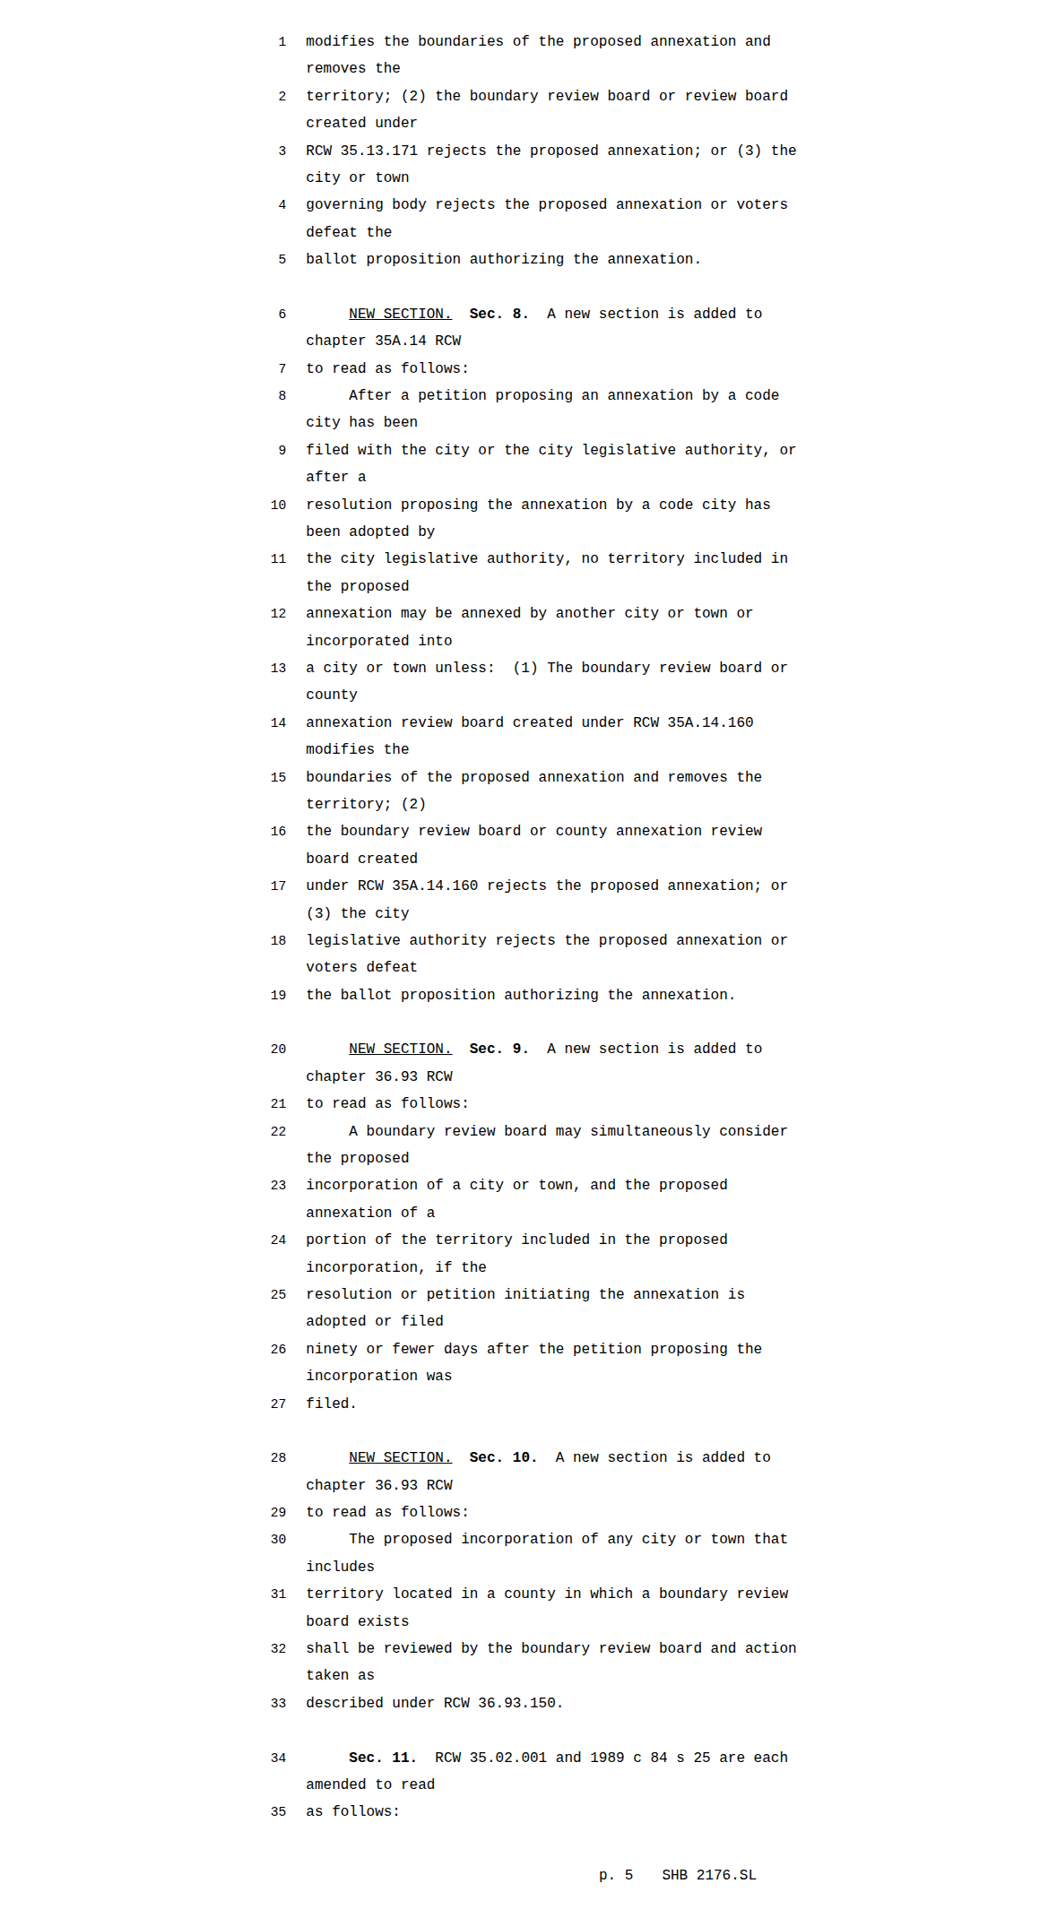1 modifies the boundaries of the proposed annexation and removes the
2 territory; (2) the boundary review board or review board created under
3 RCW 35.13.171 rejects the proposed annexation; or (3) the city or town
4 governing body rejects the proposed annexation or voters defeat the
5 ballot proposition authorizing the annexation.
6 NEW SECTION. Sec. 8. A new section is added to chapter 35A.14 RCW
7 to read as follows:
8 After a petition proposing an annexation by a code city has been
9 filed with the city or the city legislative authority, or after a
10 resolution proposing the annexation by a code city has been adopted by
11 the city legislative authority, no territory included in the proposed
12 annexation may be annexed by another city or town or incorporated into
13 a city or town unless: (1) The boundary review board or county
14 annexation review board created under RCW 35A.14.160 modifies the
15 boundaries of the proposed annexation and removes the territory; (2)
16 the boundary review board or county annexation review board created
17 under RCW 35A.14.160 rejects the proposed annexation; or (3) the city
18 legislative authority rejects the proposed annexation or voters defeat
19 the ballot proposition authorizing the annexation.
20 NEW SECTION. Sec. 9. A new section is added to chapter 36.93 RCW
21 to read as follows:
22 A boundary review board may simultaneously consider the proposed
23 incorporation of a city or town, and the proposed annexation of a
24 portion of the territory included in the proposed incorporation, if the
25 resolution or petition initiating the annexation is adopted or filed
26 ninety or fewer days after the petition proposing the incorporation was
27 filed.
28 NEW SECTION. Sec. 10. A new section is added to chapter 36.93 RCW
29 to read as follows:
30 The proposed incorporation of any city or town that includes
31 territory located in a county in which a boundary review board exists
32 shall be reviewed by the boundary review board and action taken as
33 described under RCW 36.93.150.
34 Sec. 11. RCW 35.02.001 and 1989 c 84 s 25 are each amended to read
35 as follows:
p. 5 SHB 2176.SL